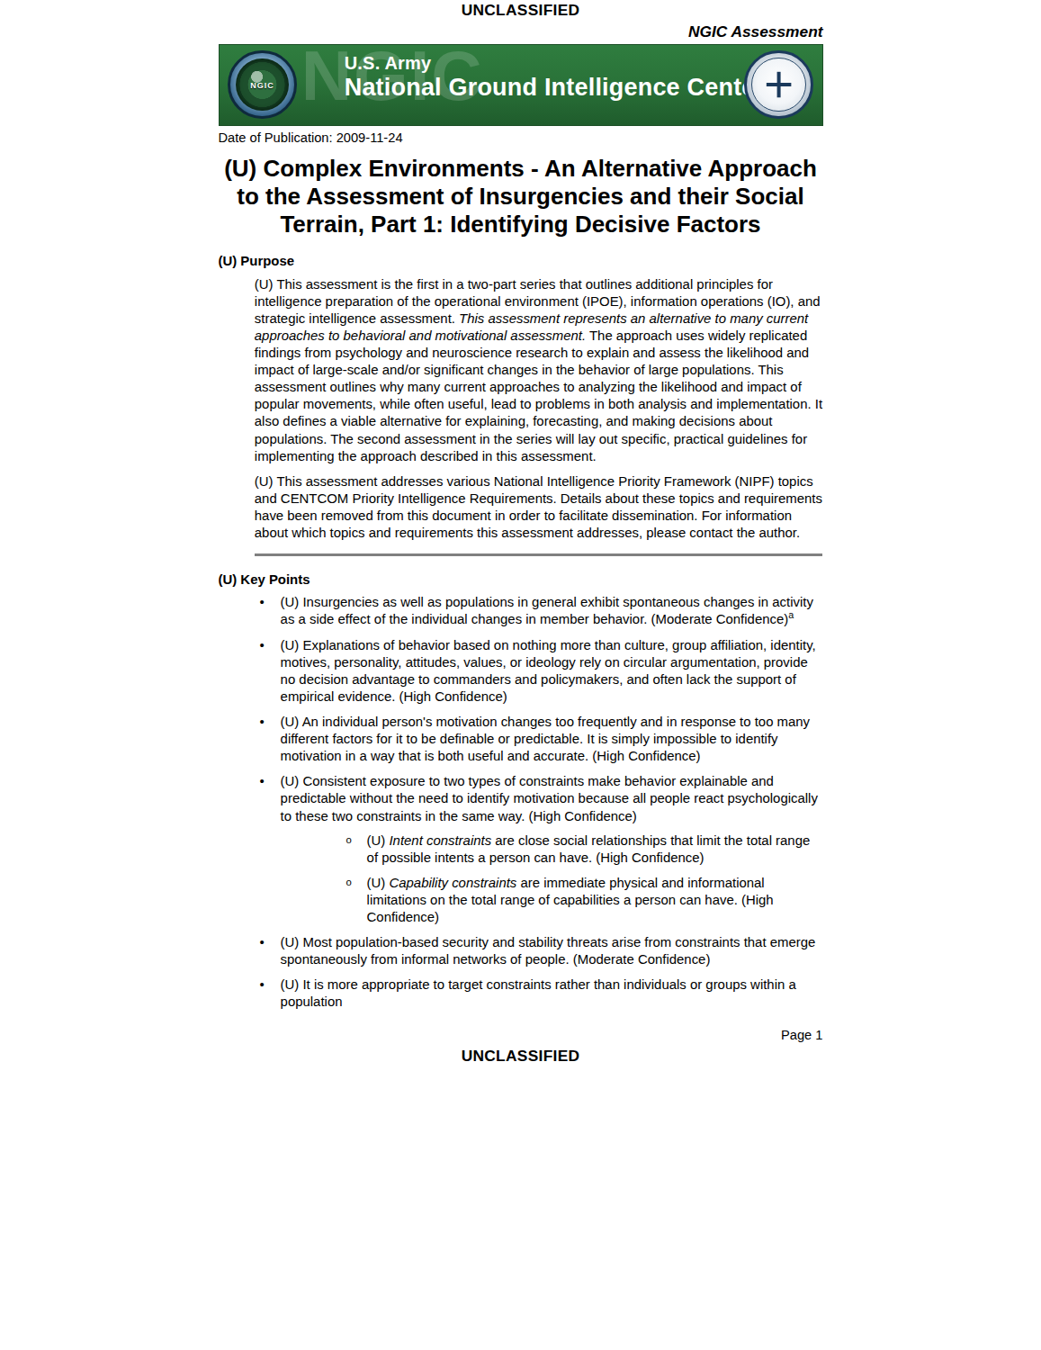UNCLASSIFIED
NGIC Assessment
NGIC
U.S. Army
National Ground Intelligence Center
NGIC
Date of Publication: 2009-11-24
(U) Complex Environments - An Alternative Approach to the Assessment of Insurgencies and their Social Terrain, Part 1: Identifying Decisive Factors
(U) Purpose
(U) This assessment is the first in a two-part series that outlines additional principles for intelligence preparation of the operational environment (IPOE), information operations (IO), and strategic intelligence assessment. This assessment represents an alternative to many current approaches to behavioral and motivational assessment. The approach uses widely replicated findings from psychology and neuroscience research to explain and assess the likelihood and impact of large-scale and/or significant changes in the behavior of large populations. This assessment outlines why many current approaches to analyzing the likelihood and impact of popular movements, while often useful, lead to problems in both analysis and implementation. It also defines a viable alternative for explaining, forecasting, and making decisions about populations. The second assessment in the series will lay out specific, practical guidelines for implementing the approach described in this assessment.
(U) This assessment addresses various National Intelligence Priority Framework (NIPF) topics and CENTCOM Priority Intelligence Requirements. Details about these topics and requirements have been removed from this document in order to facilitate dissemination. For information about which topics and requirements this assessment addresses, please contact the author.
(U) Key Points
(U) Insurgencies as well as populations in general exhibit spontaneous changes in activity as a side effect of the individual changes in member behavior. (Moderate Confidence)a
(U) Explanations of behavior based on nothing more than culture, group affiliation, identity, motives, personality, attitudes, values, or ideology rely on circular argumentation, provide no decision advantage to commanders and policymakers, and often lack the support of empirical evidence. (High Confidence)
(U) An individual person's motivation changes too frequently and in response to too many different factors for it to be definable or predictable. It is simply impossible to identify motivation in a way that is both useful and accurate. (High Confidence)
(U) Consistent exposure to two types of constraints make behavior explainable and predictable without the need to identify motivation because all people react psychologically to these two constraints in the same way. (High Confidence)
(U) Intent constraints are close social relationships that limit the total range of possible intents a person can have. (High Confidence)
(U) Capability constraints are immediate physical and informational limitations on the total range of capabilities a person can have. (High Confidence)
(U) Most population-based security and stability threats arise from constraints that emerge spontaneously from informal networks of people. (Moderate Confidence)
(U) It is more appropriate to target constraints rather than individuals or groups within a population
Page 1
UNCLASSIFIED